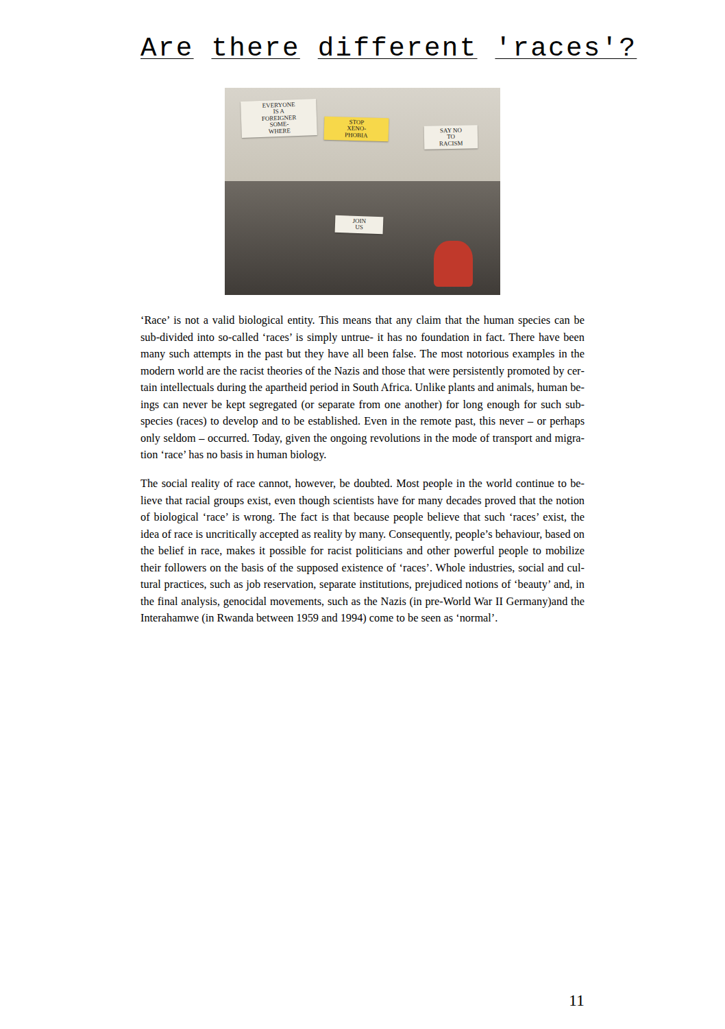Are there different 'races'?
EVERYONE
IS A
FOREIGNER
SOME-
WHERE
STOP
XENO-
PHOBIA
SAY NO
TO
RACISM
JOIN
US
‘Race’ is not a valid biological entity. This means that any claim that the human species can be sub-divided into so-called ‘races’ is simply untrue- it has no foundation in fact. There have been many such attempts in the past but they have all been false. The most notorious examples in the modern world are the racist theories of the Nazis and those that were persistently promoted by certain intellectuals during the apartheid period in South Africa. Unlike plants and animals, human beings can never be kept segregated (or separate from one another) for long enough for such sub-species (races) to develop and to be established. Even in the remote past, this never – or perhaps only seldom – occurred. Today, given the ongoing revolutions in the mode of transport and migration ‘race’ has no basis in human biology.
The social reality of race cannot, however, be doubted. Most people in the world continue to believe that racial groups exist, even though scientists have for many decades proved that the notion of biological ‘race’ is wrong. The fact is that because people believe that such ‘races’ exist, the idea of race is uncritically accepted as reality by many. Consequently, people’s behaviour, based on the belief in race, makes it possible for racist politicians and other powerful people to mobilize their followers on the basis of the supposed existence of ‘races’. Whole industries, social and cultural practices, such as job reservation, separate institutions, prejudiced notions of ‘beauty’ and, in the final analysis, genocidal movements, such as the Nazis (in pre-World War II Germany)and the Interahamwe (in Rwanda between 1959 and 1994) come to be seen as ‘normal’.
11